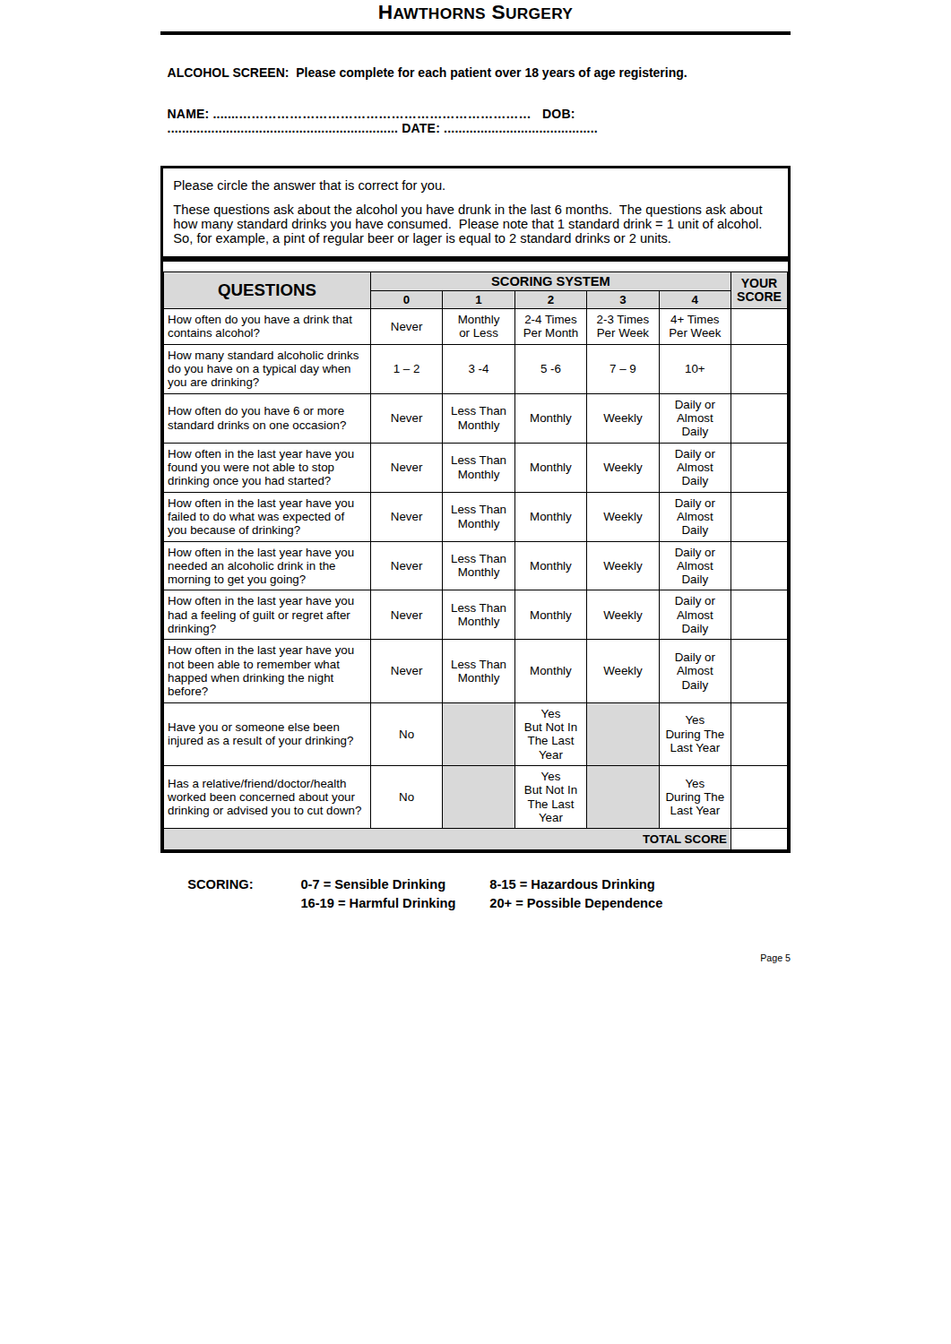HAWTHORNS SURGERY
ALCOHOL SCREEN: Please complete for each patient over 18 years of age registering.
NAME: .......…………………………………………………………… DOB: ............................................................... DATE: ..........................................
Please circle the answer that is correct for you.
These questions ask about the alcohol you have drunk in the last 6 months. The questions ask about how many standard drinks you have consumed. Please note that 1 standard drink = 1 unit of alcohol. So, for example, a pint of regular beer or lager is equal to 2 standard drinks or 2 units.
| QUESTIONS | SCORING SYSTEM | YOUR SCORE |
| --- | --- | --- |
| 0 | 1 | 2 | 3 | 4 |
| How often do you have a drink that contains alcohol? | Never | Monthly or Less | 2-4 Times Per Month | 2-3 Times Per Week | 4+ Times Per Week | |
| How many standard alcoholic drinks do you have on a typical day when you are drinking? | 1 – 2 | 3 -4 | 5 -6 | 7 – 9 | 10+ | |
| How often do you have 6 or more standard drinks on one occasion? | Never | Less Than Monthly | Monthly | Weekly | Daily or Almost Daily | |
| How often in the last year have you found you were not able to stop drinking once you had started? | Never | Less Than Monthly | Monthly | Weekly | Daily or Almost Daily | |
| How often in the last year have you failed to do what was expected of you because of drinking? | Never | Less Than Monthly | Monthly | Weekly | Daily or Almost Daily | |
| How often in the last year have you needed an alcoholic drink in the morning to get you going? | Never | Less Than Monthly | Monthly | Weekly | Daily or Almost Daily | |
| How often in the last year have you had a feeling of guilt or regret after drinking? | Never | Less Than Monthly | Monthly | Weekly | Daily or Almost Daily | |
| How often in the last year have you not been able to remember what happed when drinking the night before? | Never | Less Than Monthly | Monthly | Weekly | Daily or Almost Daily | |
| Have you or someone else been injured as a result of your drinking? | No | | Yes But Not In The Last Year | | Yes During The Last Year | |
| Has a relative/friend/doctor/health worked been concerned about your drinking or advised you to cut down? | No | | Yes But Not In The Last Year | | Yes During The Last Year | |
| TOTAL SCORE | |
| SCORING: | 0-7 = Sensible Drinking | 8-15 = Hazardous Drinking |
| | 16-19 = Harmful Drinking | 20+ = Possible Dependence |
Page 5